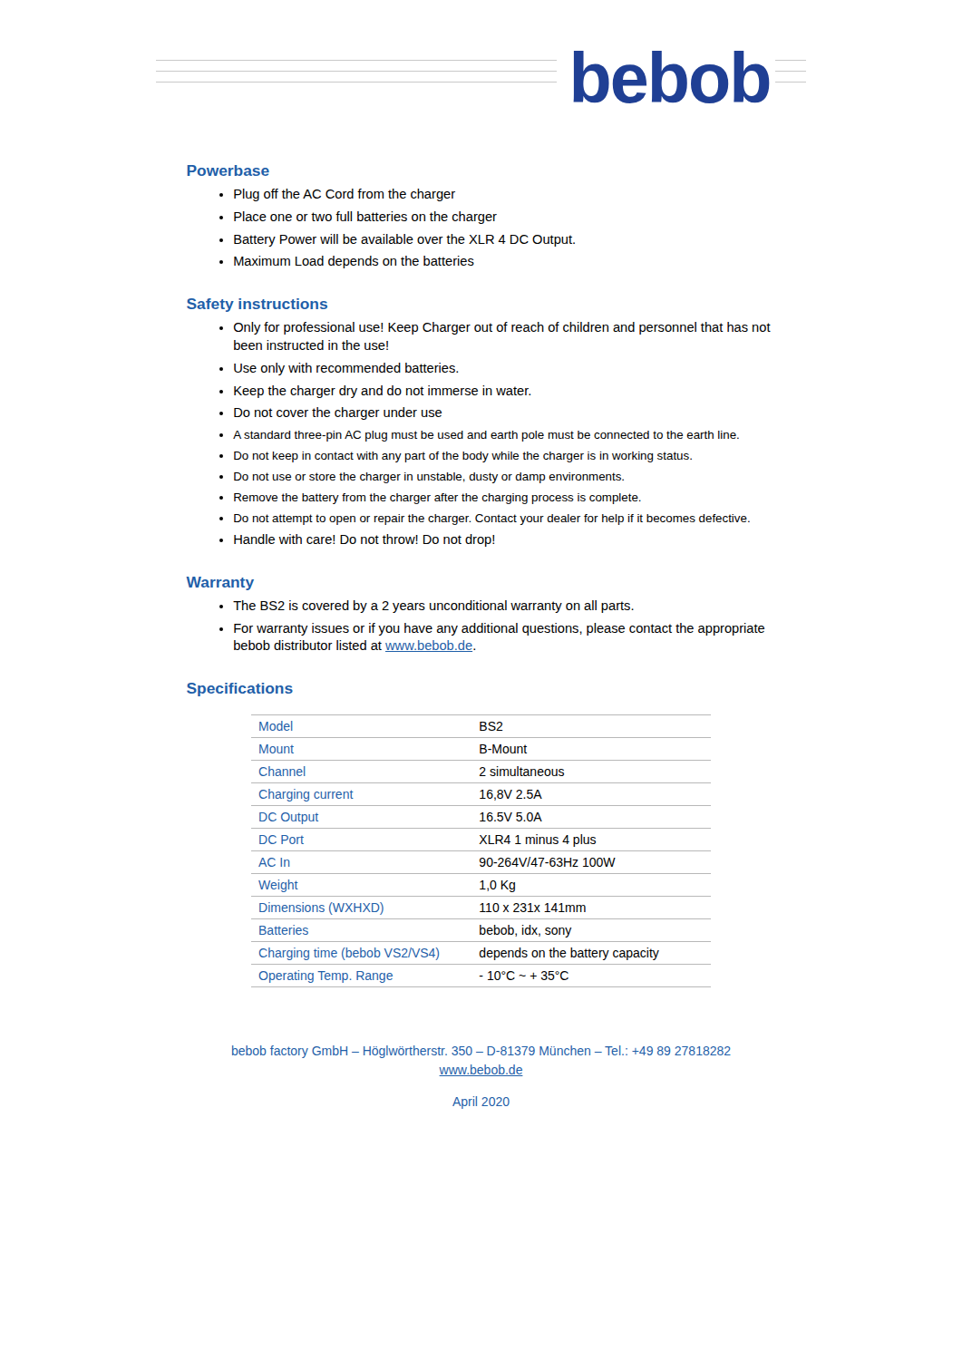bebob
Powerbase
Plug off the AC Cord from the charger
Place one or two full batteries on the charger
Battery Power will be available over the XLR 4 DC Output.
Maximum Load depends on the batteries
Safety instructions
Only for professional use! Keep Charger out of reach of children and personnel that has not been instructed in the use!
Use only with recommended batteries.
Keep the charger dry and do not immerse in water.
Do not cover the charger under use
A standard three-pin AC plug must be used and earth pole must be connected to the earth line.
Do not keep in contact with any part of the body while the charger is in working status.
Do not use or store the charger in unstable, dusty or damp environments.
Remove the battery from the charger after the charging process is complete.
Do not attempt to open or repair the charger. Contact your dealer for help if it becomes defective.
Handle with care! Do not throw! Do not drop!
Warranty
The BS2 is covered by a 2 years unconditional warranty on all parts.
For warranty issues or if you have any additional questions, please contact the appropriate bebob distributor listed at www.bebob.de.
Specifications
| Model | BS2 |
| Mount | B-Mount |
| Channel | 2 simultaneous |
| Charging current | 16,8V 2.5A |
| DC Output | 16.5V 5.0A |
| DC Port | XLR4 1 minus 4 plus |
| AC In | 90-264V/47-63Hz 100W |
| Weight | 1,0 Kg |
| Dimensions (WXHXD) | 110 x 231x 141mm |
| Batteries | bebob, idx, sony |
| Charging time (bebob VS2/VS4) | depends on the battery capacity |
| Operating Temp. Range | - 10°C ~ + 35°C |
bebob factory GmbH – Höglwörtherstr. 350 – D-81379 München – Tel.: +49 89 27818282
www.bebob.de
April 2020